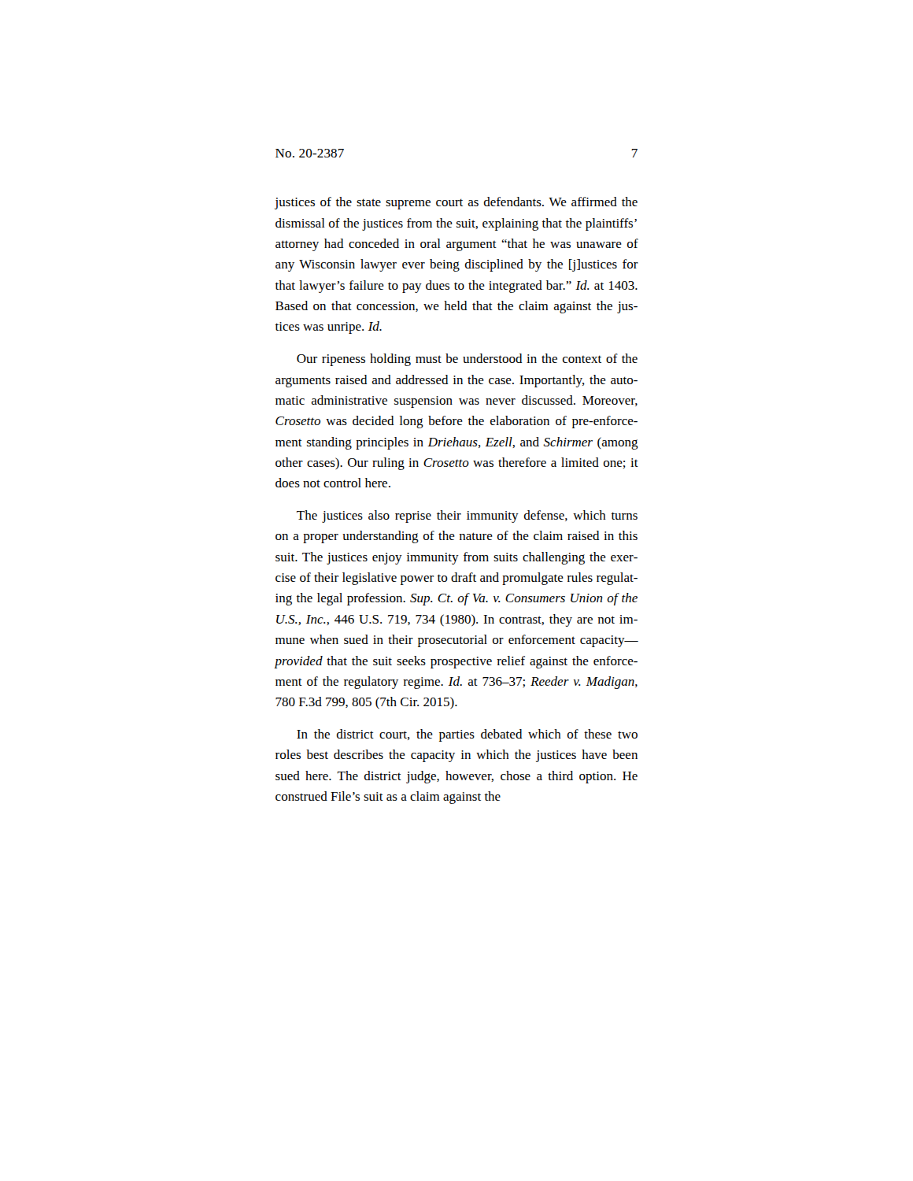No. 20-2387 7
justices of the state supreme court as defendants. We affirmed the dismissal of the justices from the suit, explaining that the plaintiffs’ attorney had conceded in oral argument “that he was unaware of any Wisconsin lawyer ever being disciplined by the [j]ustices for that lawyer’s failure to pay dues to the integrated bar.” Id. at 1403. Based on that concession, we held that the claim against the justices was unripe. Id.
Our ripeness holding must be understood in the context of the arguments raised and addressed in the case. Importantly, the automatic administrative suspension was never discussed. Moreover, Crosetto was decided long before the elaboration of pre-enforcement standing principles in Driehaus, Ezell, and Schirmer (among other cases). Our ruling in Crosetto was therefore a limited one; it does not control here.
The justices also reprise their immunity defense, which turns on a proper understanding of the nature of the claim raised in this suit. The justices enjoy immunity from suits challenging the exercise of their legislative power to draft and promulgate rules regulating the legal profession. Sup. Ct. of Va. v. Consumers Union of the U.S., Inc., 446 U.S. 719, 734 (1980). In contrast, they are not immune when sued in their prosecutorial or enforcement capacity—provided that the suit seeks prospective relief against the enforcement of the regulatory regime. Id. at 736–37; Reeder v. Madigan, 780 F.3d 799, 805 (7th Cir. 2015).
In the district court, the parties debated which of these two roles best describes the capacity in which the justices have been sued here. The district judge, however, chose a third option. He construed File’s suit as a claim against the